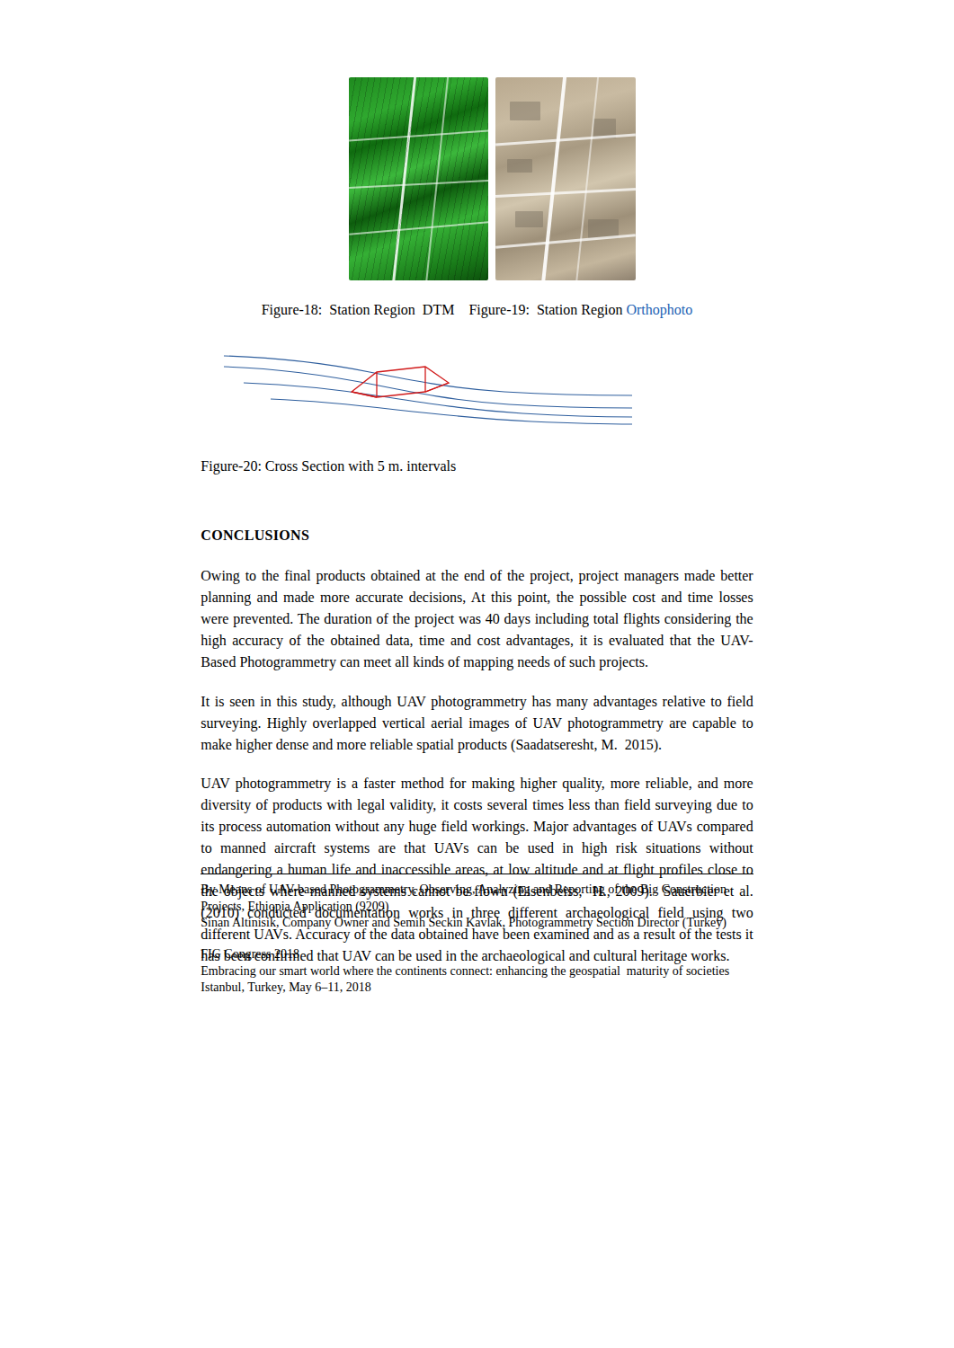Figure-18: Station Region DTM Figure-19: Station Region Orthophoto
Figure-20: Cross Section with 5 m. intervals
CONCLUSIONS
Owing to the final products obtained at the end of the project, project managers made better planning and made more accurate decisions, At this point, the possible cost and time losses were prevented. The duration of the project was 40 days including total flights considering the high accuracy of the obtained data, time and cost advantages, it is evaluated that the UAV-Based Photogrammetry can meet all kinds of mapping needs of such projects.
It is seen in this study, although UAV photogrammetry has many advantages relative to field surveying. Highly overlapped vertical aerial images of UAV photogrammetry are capable to make higher dense and more reliable spatial products (Saadatseresht, M. 2015).
UAV photogrammetry is a faster method for making higher quality, more reliable, and more diversity of products with legal validity, it costs several times less than field surveying due to its process automation without any huge field workings. Major advantages of UAVs compared to manned aircraft systems are that UAVs can be used in high risk situations without endangering a human life and inaccessible areas, at low altitude and at flight profiles close to the objects where manned systems cannot be flown (Eisenbeiss, H., 2009). Sauerbier et al. (2010) conducted documentation works in three different archaeological field using two different UAVs. Accuracy of the data obtained have been examined and as a result of the tests it has been confirmed that UAV can be used in the archaeological and cultural heritage works.
By Means of UAV-based Photogrammetry, Observing, Analyzing and Reporting of the Big Construction Projects, Ethiopia Application (9209)
Sinan Altinisik, Company Owner and Semih Seckin Kavlak, Photogrammetry Section Director (Turkey)
FIG Congress 2018
Embracing our smart world where the continents connect: enhancing the geospatial maturity of societies
Istanbul, Turkey, May 6–11, 2018